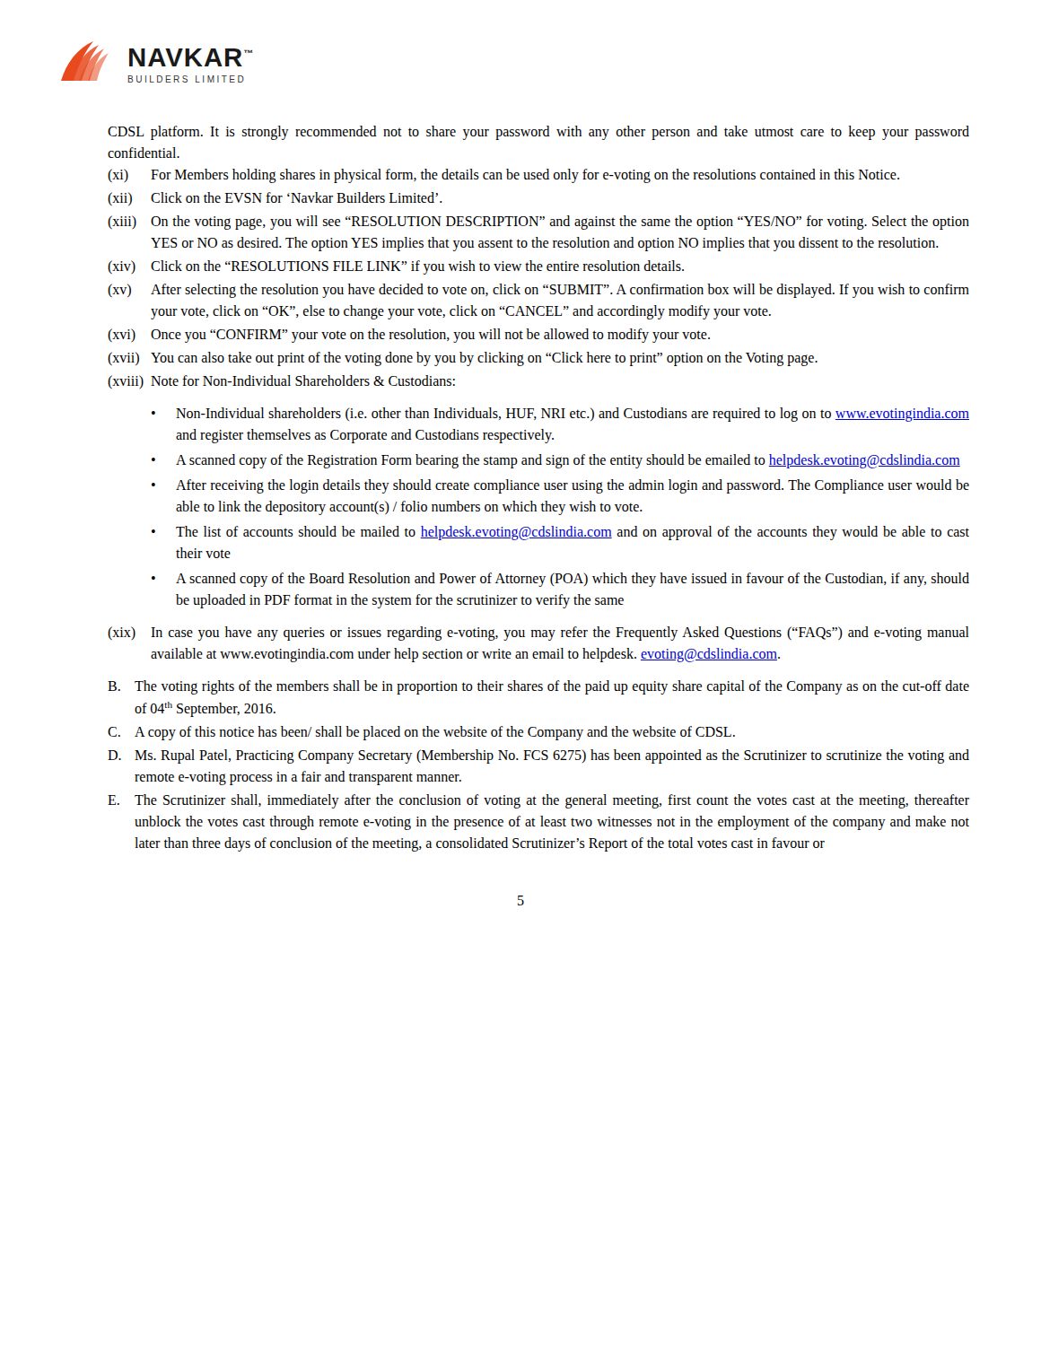NAVKAR™
BUILDERS LIMITED
CDSL platform. It is strongly recommended not to share your password with any other person and take utmost care to keep your password confidential.
(xi) For Members holding shares in physical form, the details can be used only for e-voting on the resolutions contained in this Notice.
(xii) Click on the EVSN for ‘Navkar Builders Limited’.
(xiii) On the voting page, you will see “RESOLUTION DESCRIPTION” and against the same the option “YES/NO” for voting. Select the option YES or NO as desired. The option YES implies that you assent to the resolution and option NO implies that you dissent to the resolution.
(xiv) Click on the “RESOLUTIONS FILE LINK” if you wish to view the entire resolution details.
(xv) After selecting the resolution you have decided to vote on, click on “SUBMIT”. A confirmation box will be displayed. If you wish to confirm your vote, click on “OK”, else to change your vote, click on “CANCEL” and accordingly modify your vote.
(xvi) Once you “CONFIRM” your vote on the resolution, you will not be allowed to modify your vote.
(xvii) You can also take out print of the voting done by you by clicking on “Click here to print” option on the Voting page.
(xviii) Note for Non-Individual Shareholders & Custodians:
Non-Individual shareholders (i.e. other than Individuals, HUF, NRI etc.) and Custodians are required to log on to www.evotingindia.com and register themselves as Corporate and Custodians respectively.
A scanned copy of the Registration Form bearing the stamp and sign of the entity should be emailed to helpdesk.evoting@cdslindia.com
After receiving the login details they should create compliance user using the admin login and password. The Compliance user would be able to link the depository account(s) / folio numbers on which they wish to vote.
The list of accounts should be mailed to helpdesk.evoting@cdslindia.com and on approval of the accounts they would be able to cast their vote
A scanned copy of the Board Resolution and Power of Attorney (POA) which they have issued in favour of the Custodian, if any, should be uploaded in PDF format in the system for the scrutinizer to verify the same
(xix) In case you have any queries or issues regarding e-voting, you may refer the Frequently Asked Questions (“FAQs”) and e-voting manual available at www.evotingindia.com under help section or write an email to helpdesk. evoting@cdslindia.com.
B. The voting rights of the members shall be in proportion to their shares of the paid up equity share capital of the Company as on the cut-off date of 04th September, 2016.
C. A copy of this notice has been/ shall be placed on the website of the Company and the website of CDSL.
D. Ms. Rupal Patel, Practicing Company Secretary (Membership No. FCS 6275) has been appointed as the Scrutinizer to scrutinize the voting and remote e-voting process in a fair and transparent manner.
E. The Scrutinizer shall, immediately after the conclusion of voting at the general meeting, first count the votes cast at the meeting, thereafter unblock the votes cast through remote e-voting in the presence of at least two witnesses not in the employment of the company and make not later than three days of conclusion of the meeting, a consolidated Scrutinizer’s Report of the total votes cast in favour or
5